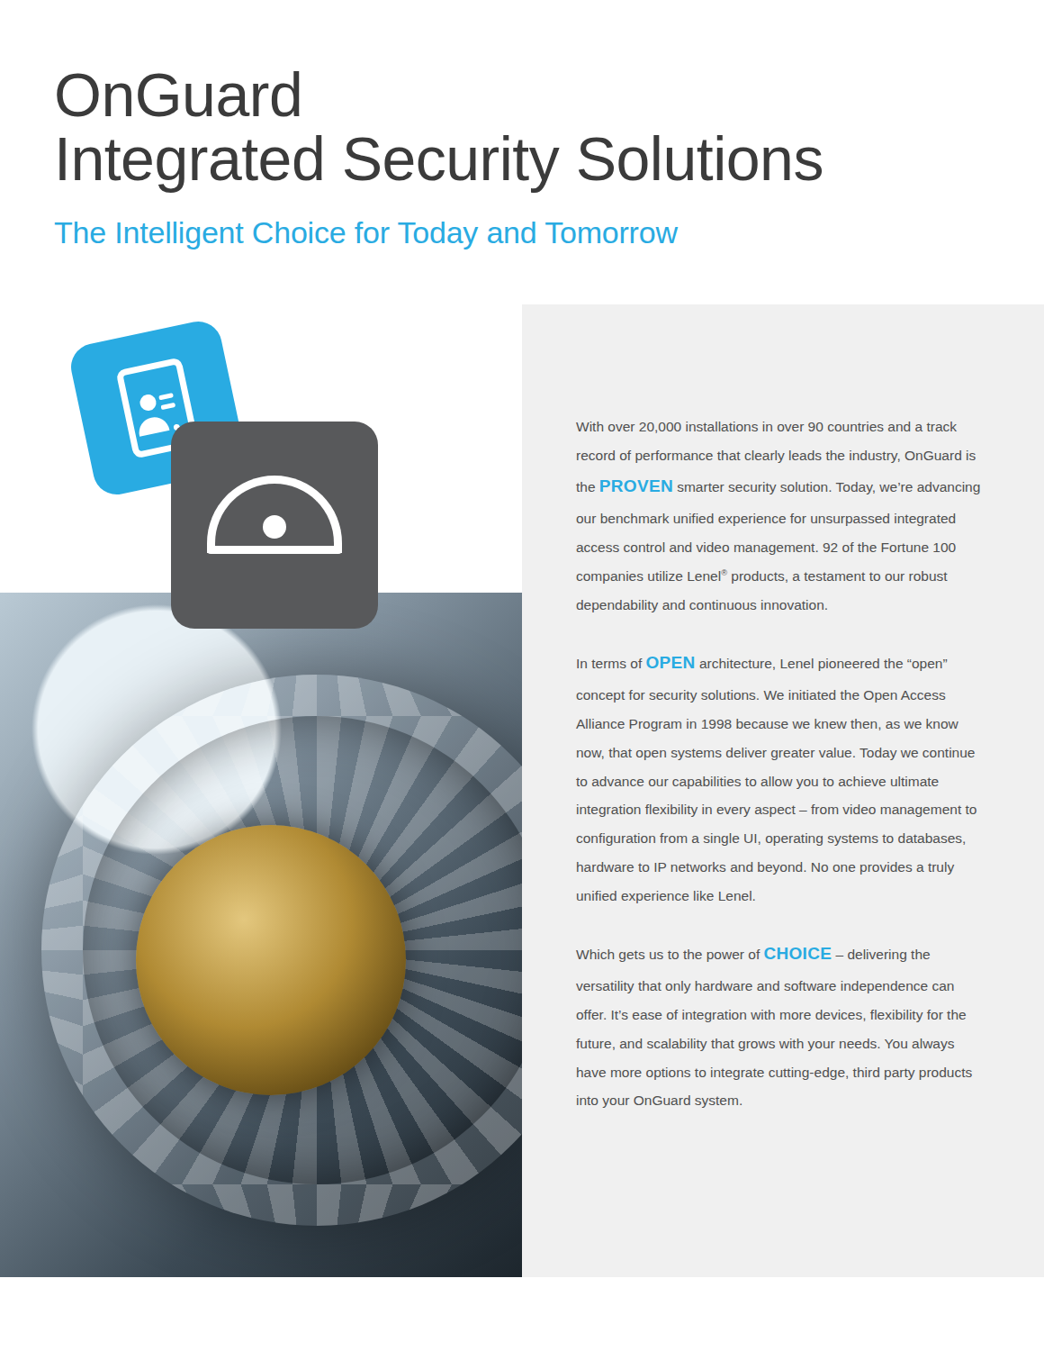OnGuardIntegrated Security Solutions
The Intelligent Choice for Today and Tomorrow
With over 20,000 installations in over 90 countries and a track record of performance that clearly leads the industry, OnGuard is the PROVEN smarter security solution. Today, we’re advancing our benchmark unified experience for unsurpassed integrated access control and video management. 92 of the Fortune 100 companies utilize Lenel® products, a testament to our robust dependability and continuous innovation.
In terms of OPEN architecture, Lenel pioneered the “open” concept for security solutions. We initiated the Open Access Alliance Program in 1998 because we knew then, as we know now, that open systems deliver greater value. Today we continue to advance our capabilities to allow you to achieve ultimate integration flexibility in every aspect – from video management to configuration from a single UI, operating systems to databases, hardware to IP networks and beyond. No one provides a truly unified experience like Lenel.
Which gets us to the power of CHOICE – delivering the versatility that only hardware and software independence can offer. It’s ease of integration with more devices, flexibility for the future, and scalability that grows with your needs. You always have more options to integrate cutting-edge, third party products into your OnGuard system.